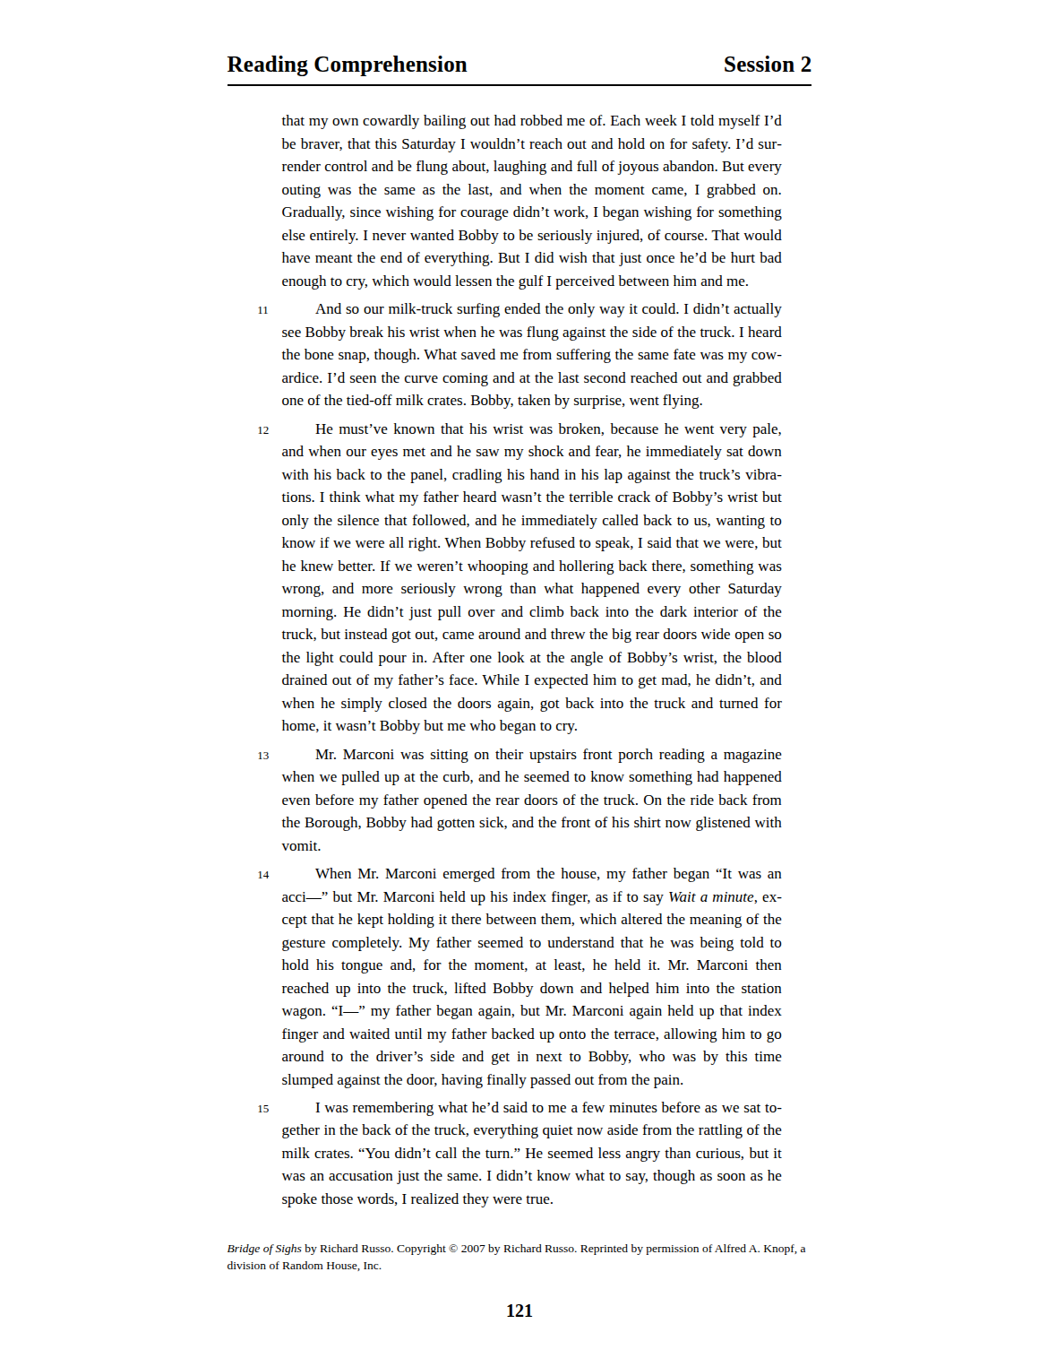Reading Comprehension Session 2
that my own cowardly bailing out had robbed me of. Each week I told myself I’d be braver, that this Saturday I wouldn’t reach out and hold on for safety. I’d surrender control and be flung about, laughing and full of joyous abandon. But every outing was the same as the last, and when the moment came, I grabbed on. Gradually, since wishing for courage didn’t work, I began wishing for something else entirely. I never wanted Bobby to be seriously injured, of course. That would have meant the end of everything. But I did wish that just once he’d be hurt bad enough to cry, which would lessen the gulf I perceived between him and me.
11
And so our milk-truck surfing ended the only way it could. I didn’t actually see Bobby break his wrist when he was flung against the side of the truck. I heard the bone snap, though. What saved me from suffering the same fate was my cowardice. I’d seen the curve coming and at the last second reached out and grabbed one of the tied-off milk crates. Bobby, taken by surprise, went flying.
12
He must’ve known that his wrist was broken, because he went very pale, and when our eyes met and he saw my shock and fear, he immediately sat down with his back to the panel, cradling his hand in his lap against the truck’s vibrations. I think what my father heard wasn’t the terrible crack of Bobby’s wrist but only the silence that followed, and he immediately called back to us, wanting to know if we were all right. When Bobby refused to speak, I said that we were, but he knew better. If we weren’t whooping and hollering back there, something was wrong, and more seriously wrong than what happened every other Saturday morning. He didn’t just pull over and climb back into the dark interior of the truck, but instead got out, came around and threw the big rear doors wide open so the light could pour in. After one look at the angle of Bobby’s wrist, the blood drained out of my father’s face. While I expected him to get mad, he didn’t, and when he simply closed the doors again, got back into the truck and turned for home, it wasn’t Bobby but me who began to cry.
13
Mr. Marconi was sitting on their upstairs front porch reading a magazine when we pulled up at the curb, and he seemed to know something had happened even before my father opened the rear doors of the truck. On the ride back from the Borough, Bobby had gotten sick, and the front of his shirt now glistened with vomit.
14
When Mr. Marconi emerged from the house, my father began “It was an acci—” but Mr. Marconi held up his index finger, as if to say Wait a minute, except that he kept holding it there between them, which altered the meaning of the gesture completely. My father seemed to understand that he was being told to hold his tongue and, for the moment, at least, he held it. Mr. Marconi then reached up into the truck, lifted Bobby down and helped him into the station wagon. “I—” my father began again, but Mr. Marconi again held up that index finger and waited until my father backed up onto the terrace, allowing him to go around to the driver’s side and get in next to Bobby, who was by this time slumped against the door, having finally passed out from the pain.
15
I was remembering what he’d said to me a few minutes before as we sat together in the back of the truck, everything quiet now aside from the rattling of the milk crates. “You didn’t call the turn.” He seemed less angry than curious, but it was an accusation just the same. I didn’t know what to say, though as soon as he spoke those words, I realized they were true.
Bridge of Sighs by Richard Russo. Copyright © 2007 by Richard Russo. Reprinted by permission of Alfred A. Knopf, a division of Random House, Inc.
121